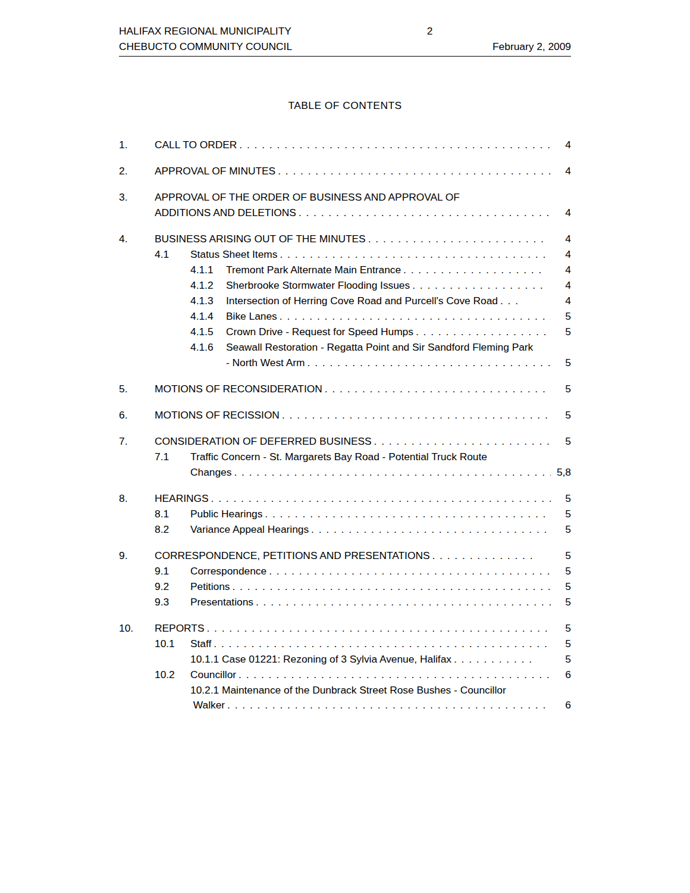HALIFAX REGIONAL MUNICIPALITY
2
CHEBUCTO COMMUNITY COUNCIL
February 2, 2009
TABLE OF CONTENTS
1. CALL TO ORDER. . . . . . . . . . . . . . . . . . . . . . . . . . . . . . . . . . . . . . . . . . . . . . . . . . 4
2. APPROVAL OF MINUTES. . . . . . . . . . . . . . . . . . . . . . . . . . . . . . . . . . . . . . . . . . 4
3. APPROVAL OF THE ORDER OF BUSINESS AND APPROVAL OF
ADDITIONS AND DELETIONS. . . . . . . . . . . . . . . . . . . . . . . . . . . . . . . . . . . . 4
4. BUSINESS ARISING OUT OF THE MINUTES. . . . . . . . . . . . . . . . . . . . . . . . 4
4.1 Status Sheet Items. . . . . . . . . . . . . . . . . . . . . . . . . . . . . . . . . . . . . . . . . . 4
4.1.1 Tremont Park Alternate Main Entrance. . . . . . . . . . . . . . . . . . . 4
4.1.2 Sherbrooke Stormwater Flooding Issues. . . . . . . . . . . . . . . . . . 4
4.1.3 Intersection of Herring Cove Road and Purcell's Cove Road. . . 4
4.1.4 Bike Lanes. . . . . . . . . . . . . . . . . . . . . . . . . . . . . . . . . . . . . . . . . . . 5
4.1.5 Crown Drive - Request for Speed Humps. . . . . . . . . . . . . . . . . . 5
4.1.6 Seawall Restoration - Regatta Point and Sir Sandford Fleming Park
- North West Arm. . . . . . . . . . . . . . . . . . . . . . . . . . . . . . . . . . . . . 5
5. MOTIONS OF RECONSIDERATION. . . . . . . . . . . . . . . . . . . . . . . . . . . . . . . . 5
6. MOTIONS OF RECISSION. . . . . . . . . . . . . . . . . . . . . . . . . . . . . . . . . . . . . . . 5
7. CONSIDERATION OF DEFERRED BUSINESS. . . . . . . . . . . . . . . . . . . . . . . . 5
7.1 Traffic Concern - St. Margarets Bay Road - Potential Truck Route
Changes. . . . . . . . . . . . . . . . . . . . . . . . . . . . . . . . . . . . . . . . . . . . . . . . 5,8
8. HEARINGS. . . . . . . . . . . . . . . . . . . . . . . . . . . . . . . . . . . . . . . . . . . . . . . . . . . . . . 5
8.1 Public Hearings. . . . . . . . . . . . . . . . . . . . . . . . . . . . . . . . . . . . . . . . . . . . . 5
8.2 Variance Appeal Hearings. . . . . . . . . . . . . . . . . . . . . . . . . . . . . . . . . . . 5
9. CORRESPONDENCE, PETITIONS AND PRESENTATIONS. . . . . . . . . . . . . . 5
9.1 Correspondence. . . . . . . . . . . . . . . . . . . . . . . . . . . . . . . . . . . . . . . . . . . . 5
9.2 Petitions. . . . . . . . . . . . . . . . . . . . . . . . . . . . . . . . . . . . . . . . . . . . . . . . . . 5
9.3 Presentations. . . . . . . . . . . . . . . . . . . . . . . . . . . . . . . . . . . . . . . . . . . . . . 5
10. REPORTS. . . . . . . . . . . . . . . . . . . . . . . . . . . . . . . . . . . . . . . . . . . . . . . . . . . . . . . 5
10.1 Staff. . . . . . . . . . . . . . . . . . . . . . . . . . . . . . . . . . . . . . . . . . . . . . . . . . . . . . 5
10.1.1 Case 01221: Rezoning of 3 Sylvia Avenue, Halifax. . . . . . . . . . . 5
10.2 Councillor. . . . . . . . . . . . . . . . . . . . . . . . . . . . . . . . . . . . . . . . . . . . . . . . . . 6
10.2.1 Maintenance of the Dunbrack Street Rose Bushes - Councillor
Walker. . . . . . . . . . . . . . . . . . . . . . . . . . . . . . . . . . . . . . . . . . . . . . . . . . 6